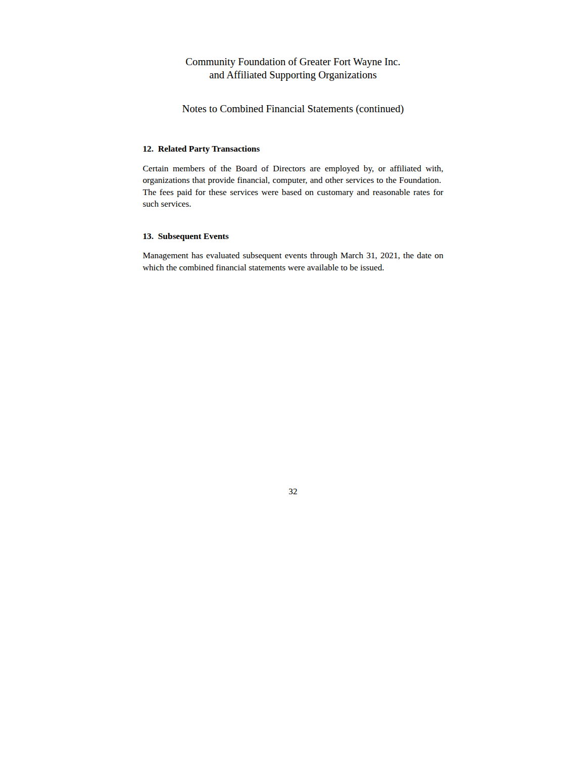Community Foundation of Greater Fort Wayne Inc.
and Affiliated Supporting Organizations
Notes to Combined Financial Statements (continued)
12. Related Party Transactions
Certain members of the Board of Directors are employed by, or affiliated with, organizations that provide financial, computer, and other services to the Foundation. The fees paid for these services were based on customary and reasonable rates for such services.
13. Subsequent Events
Management has evaluated subsequent events through March 31, 2021, the date on which the combined financial statements were available to be issued.
32